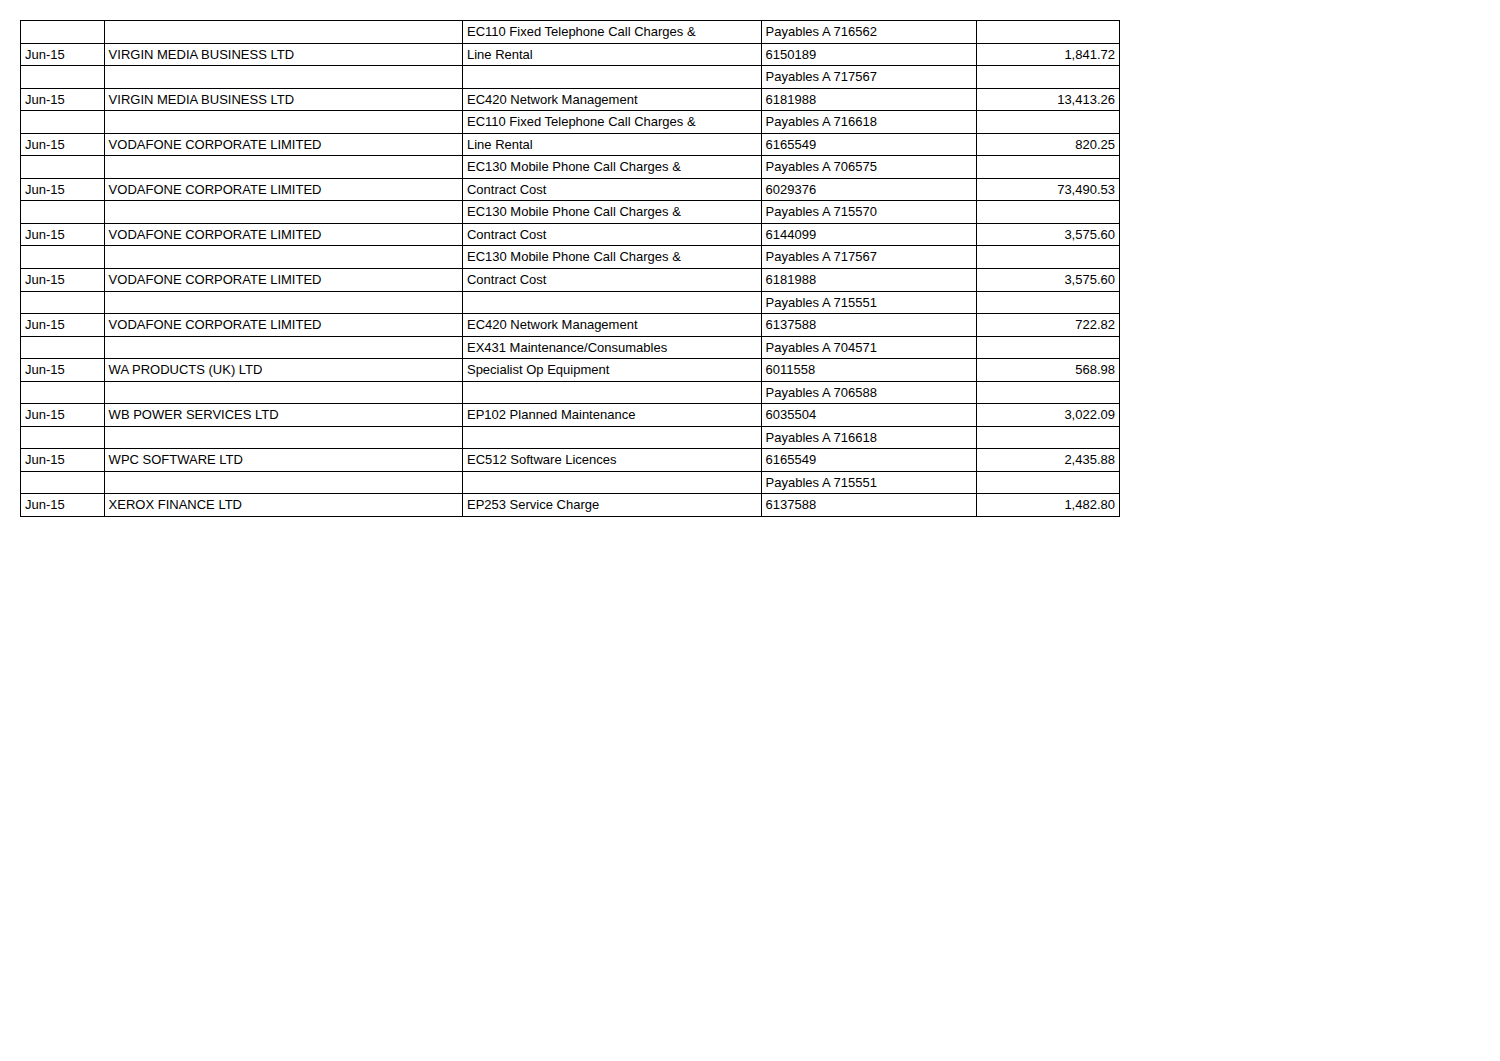| | | EC110 Fixed Telephone Call Charges & | Payables A 716562 | |
| Jun-15 | VIRGIN MEDIA BUSINESS LTD | Line Rental | 6150189 | 1,841.72 |
| | | | Payables A 717567 | |
| Jun-15 | VIRGIN MEDIA BUSINESS LTD | EC420 Network Management | 6181988 | 13,413.26 |
| | | EC110 Fixed Telephone Call Charges & | Payables A 716618 | |
| Jun-15 | VODAFONE CORPORATE LIMITED | Line Rental | 6165549 | 820.25 |
| | | EC130 Mobile Phone Call Charges & | Payables A 706575 | |
| Jun-15 | VODAFONE CORPORATE LIMITED | Contract Cost | 6029376 | 73,490.53 |
| | | EC130 Mobile Phone Call Charges & | Payables A 715570 | |
| Jun-15 | VODAFONE CORPORATE LIMITED | Contract Cost | 6144099 | 3,575.60 |
| | | EC130 Mobile Phone Call Charges & | Payables A 717567 | |
| Jun-15 | VODAFONE CORPORATE LIMITED | Contract Cost | 6181988 | 3,575.60 |
| | | | Payables A 715551 | |
| Jun-15 | VODAFONE CORPORATE LIMITED | EC420 Network Management | 6137588 | 722.82 |
| | | EX431 Maintenance/Consumables | Payables A 704571 | |
| Jun-15 | WA PRODUCTS (UK) LTD | Specialist Op Equipment | 6011558 | 568.98 |
| | | | Payables A 706588 | |
| Jun-15 | WB POWER SERVICES LTD | EP102 Planned Maintenance | 6035504 | 3,022.09 |
| | | | Payables A 716618 | |
| Jun-15 | WPC SOFTWARE LTD | EC512 Software Licences | 6165549 | 2,435.88 |
| | | | Payables A 715551 | |
| Jun-15 | XEROX FINANCE LTD | EP253 Service Charge | 6137588 | 1,482.80 |